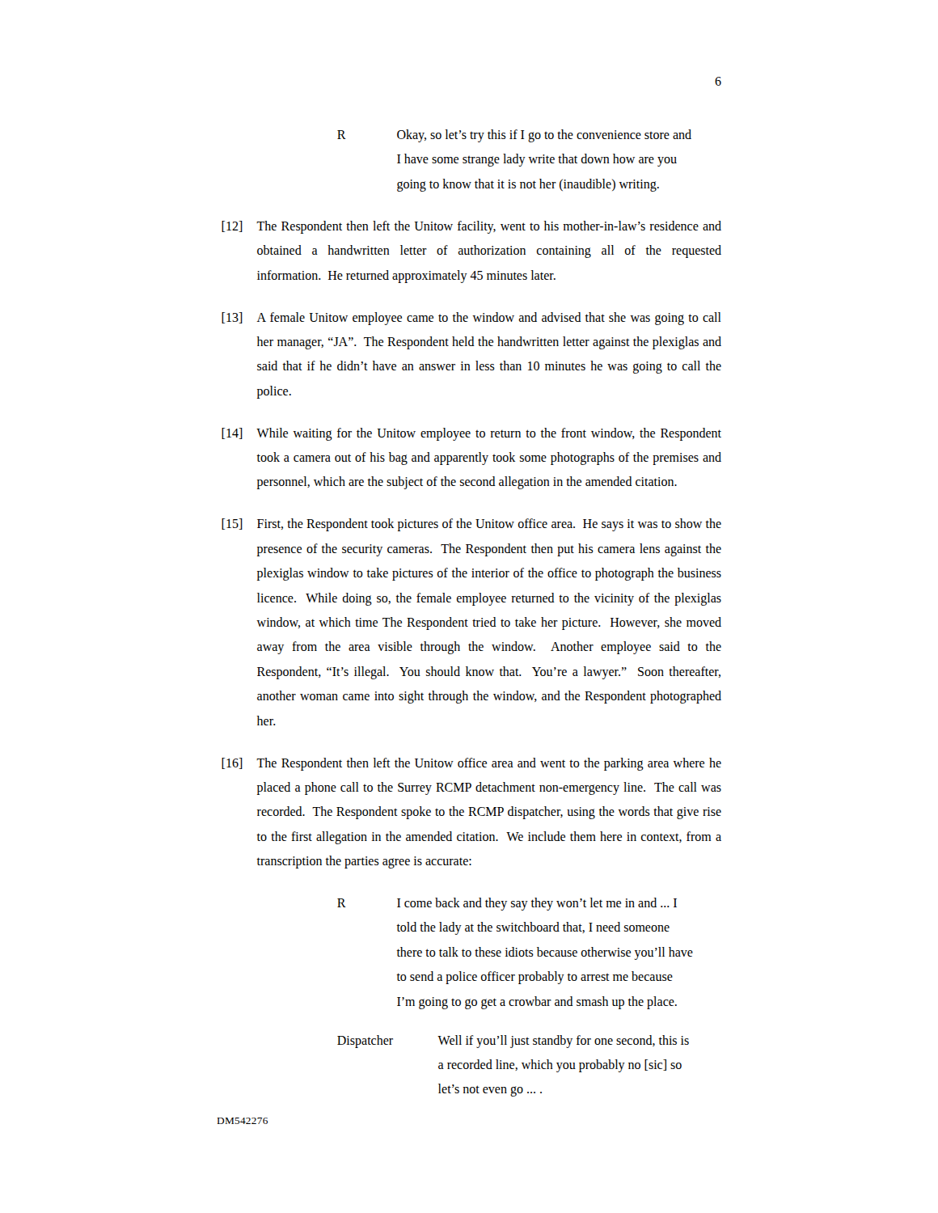6
R
Okay, so let’s try this if I go to the convenience store and I have some strange lady write that down how are you going to know that it is not her (inaudible) writing.
[12]
The Respondent then left the Unitow facility, went to his mother-in-law’s residence and obtained a handwritten letter of authorization containing all of the requested information. He returned approximately 45 minutes later.
[13]
A female Unitow employee came to the window and advised that she was going to call her manager, “JA”. The Respondent held the handwritten letter against the plexiglas and said that if he didn’t have an answer in less than 10 minutes he was going to call the police.
[14]
While waiting for the Unitow employee to return to the front window, the Respondent took a camera out of his bag and apparently took some photographs of the premises and personnel, which are the subject of the second allegation in the amended citation.
[15]
First, the Respondent took pictures of the Unitow office area. He says it was to show the presence of the security cameras. The Respondent then put his camera lens against the plexiglas window to take pictures of the interior of the office to photograph the business licence. While doing so, the female employee returned to the vicinity of the plexiglas window, at which time The Respondent tried to take her picture. However, she moved away from the area visible through the window. Another employee said to the Respondent, “It’s illegal. You should know that. You’re a lawyer.” Soon thereafter, another woman came into sight through the window, and the Respondent photographed her.
[16]
The Respondent then left the Unitow office area and went to the parking area where he placed a phone call to the Surrey RCMP detachment non-emergency line. The call was recorded. The Respondent spoke to the RCMP dispatcher, using the words that give rise to the first allegation in the amended citation. We include them here in context, from a transcription the parties agree is accurate:
R
I come back and they say they won’t let me in and ... I told the lady at the switchboard that, I need someone there to talk to these idiots because otherwise you’ll have to send a police officer probably to arrest me because I’m going to go get a crowbar and smash up the place.
Dispatcher
Well if you’ll just standby for one second, this is a recorded line, which you probably no [sic] so let’s not even go ... .
DM542276